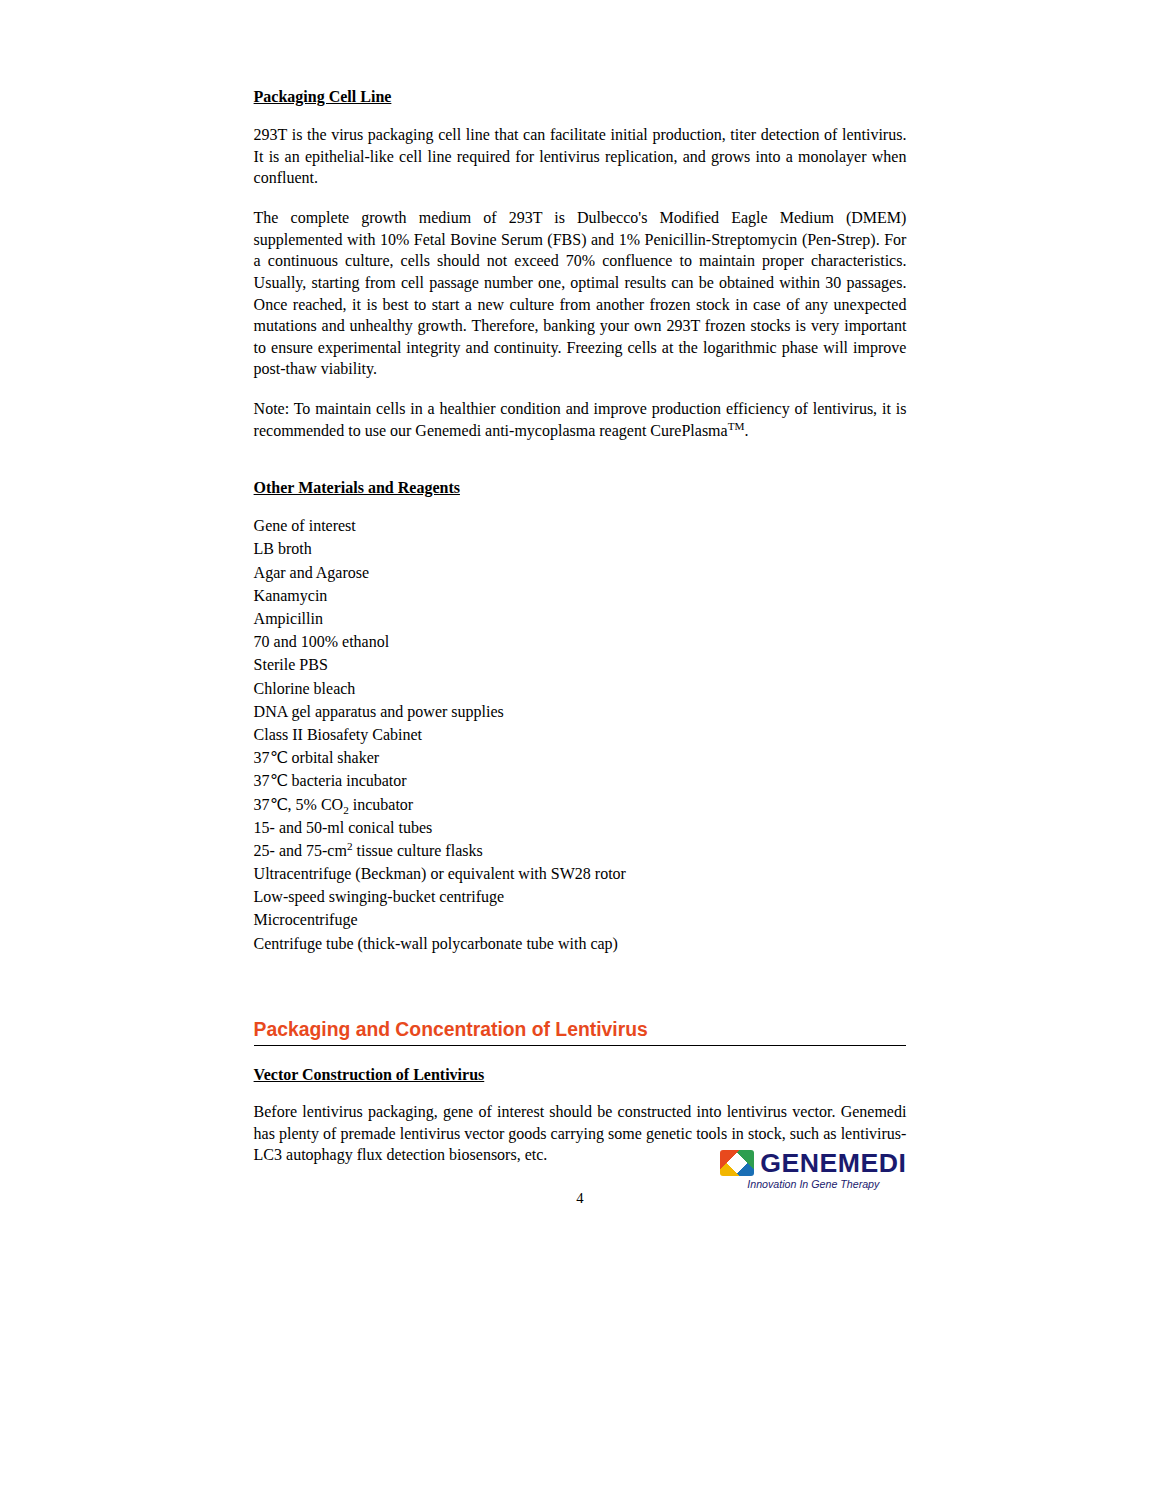Packaging Cell Line
293T is the virus packaging cell line that can facilitate initial production, titer detection of lentivirus. It is an epithelial-like cell line required for lentivirus replication, and grows into a monolayer when confluent.
The complete growth medium of 293T is Dulbecco's Modified Eagle Medium (DMEM) supplemented with 10% Fetal Bovine Serum (FBS) and 1% Penicillin-Streptomycin (Pen-Strep). For a continuous culture, cells should not exceed 70% confluence to maintain proper characteristics. Usually, starting from cell passage number one, optimal results can be obtained within 30 passages. Once reached, it is best to start a new culture from another frozen stock in case of any unexpected mutations and unhealthy growth. Therefore, banking your own 293T frozen stocks is very important to ensure experimental integrity and continuity. Freezing cells at the logarithmic phase will improve post-thaw viability.
Note: To maintain cells in a healthier condition and improve production efficiency of lentivirus, it is recommended to use our Genemedi anti-mycoplasma reagent CurePlasmaTM.
Other Materials and Reagents
Gene of interest
LB broth
Agar and Agarose
Kanamycin
Ampicillin
70 and 100% ethanol
Sterile PBS
Chlorine bleach
DNA gel apparatus and power supplies
Class II Biosafety Cabinet
37℃ orbital shaker
37℃ bacteria incubator
37℃, 5% CO2 incubator
15- and 50-ml conical tubes
25- and 75-cm2 tissue culture flasks
Ultracentrifuge (Beckman) or equivalent with SW28 rotor
Low-speed swinging-bucket centrifuge
Microcentrifuge
Centrifuge tube (thick-wall polycarbonate tube with cap)
Packaging and Concentration of Lentivirus
Vector Construction of Lentivirus
Before lentivirus packaging, gene of interest should be constructed into lentivirus vector. Genemedi has plenty of premade lentivirus vector goods carrying some genetic tools in stock, such as lentivirus-LC3 autophagy flux detection biosensors, etc.
GENEMEDI
Innovation In Gene Therapy
4